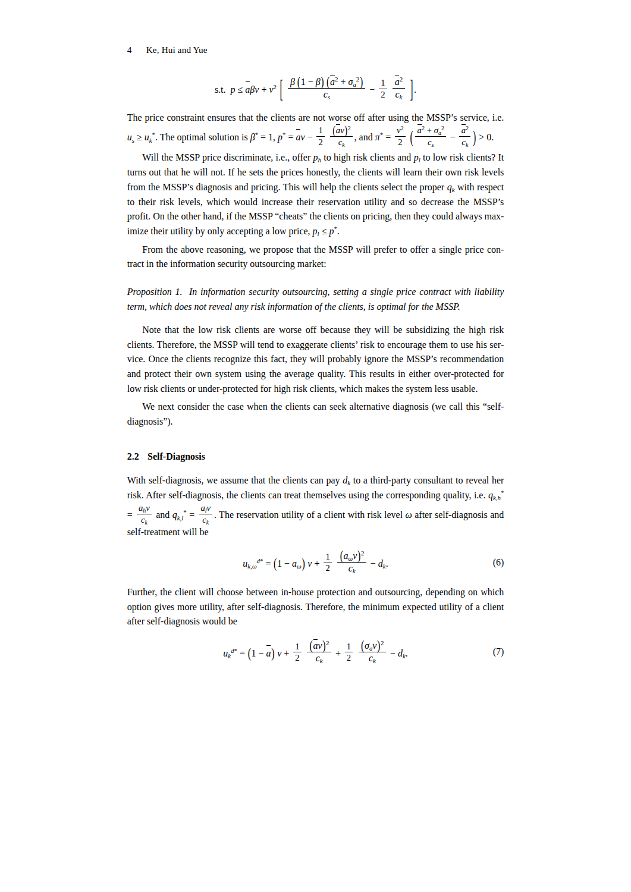4 Ke, Hui and Yue
s.t. p ≤ aβv + v2 [ β (1 − β) (a2 + σa2) cs − 1 2 a2 ck ].
The price constraint ensures that the clients are not worse off after using the MSSP’s service, i.e. us ≥ uk*. The optimal solution is β* = 1, p* = av − 12 (av)2 ck, and π* = v22 (a2 + σa2 cs − a2 ck) > 0.
Will the MSSP price discriminate, i.e., offer ph to high risk clients and pl to low risk clients? It turns out that he will not. If he sets the prices honestly, the clients will learn their own risk levels from the MSSP’s diagnosis and pricing. This will help the clients select the proper qk with respect to their risk levels, which would increase their reservation utility and so decrease the MSSP’s profit. On the other hand, if the MSSP “cheats” the clients on pricing, then they could always maximize their utility by only accepting a low price, pl ≤ p*.
From the above reasoning, we propose that the MSSP will prefer to offer a single price contract in the information security outsourcing market:
Proposition 1. In information security outsourcing, setting a single price contract with liability term, which does not reveal any risk information of the clients, is optimal for the MSSP.
Note that the low risk clients are worse off because they will be subsidizing the high risk clients. Therefore, the MSSP will tend to exaggerate clients’ risk to encourage them to use his service. Once the clients recognize this fact, they will probably ignore the MSSP’s recommendation and protect their own system using the average quality. This results in either over-protected for low risk clients or under-protected for high risk clients, which makes the system less usable.
We next consider the case when the clients can seek alternative diagnosis (we call this “self-diagnosis”).
2.2 Self-Diagnosis
With self-diagnosis, we assume that the clients can pay dk to a third-party consultant to reveal her risk. After self-diagnosis, the clients can treat themselves using the corresponding quality, i.e. qk,h* = ahv ck and qk,l* = alv ck. The reservation utility of a client with risk level ω after self-diagnosis and self-treatment will be
uk,ωd* = (1 − aω) v + 12 (aωv)2 ck − dk. (6)
Further, the client will choose between in-house protection and outsourcing, depending on which option gives more utility, after self-diagnosis. Therefore, the minimum expected utility of a client after self-diagnosis would be
ukd* = (1 − a) v + 12 (av)2 ck + 12 (σav)2 ck − dk. (7)